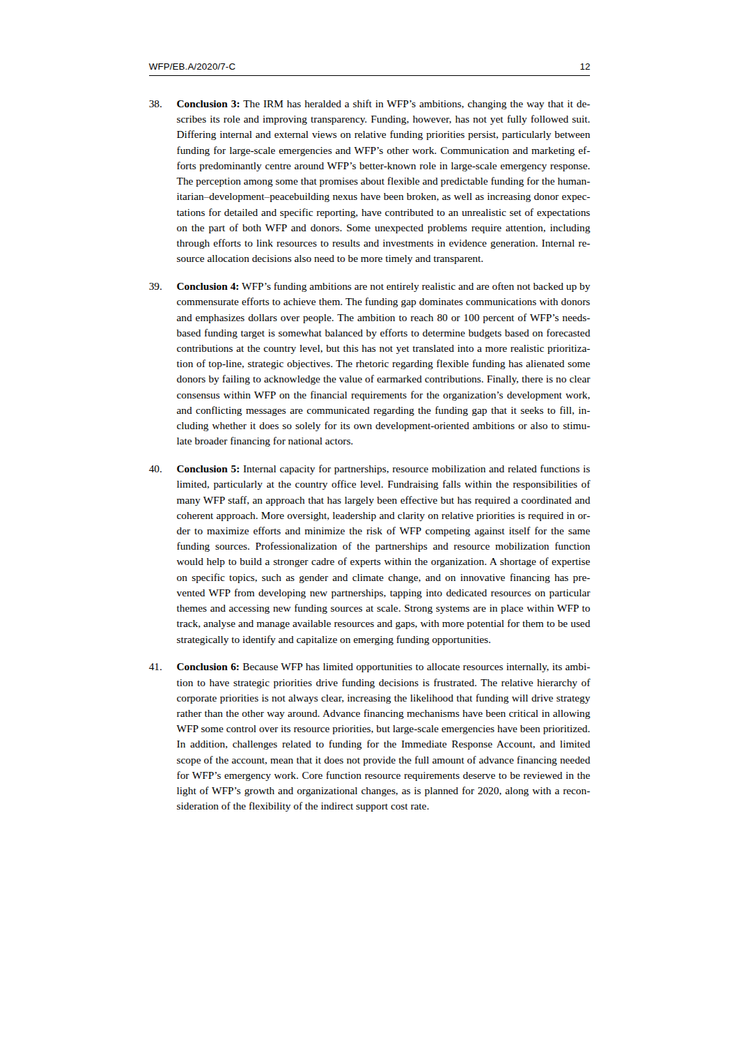WFP/EB.A/2020/7-C 12
Conclusion 3: The IRM has heralded a shift in WFP’s ambitions, changing the way that it describes its role and improving transparency. Funding, however, has not yet fully followed suit. Differing internal and external views on relative funding priorities persist, particularly between funding for large-scale emergencies and WFP’s other work. Communication and marketing efforts predominantly centre around WFP’s better-known role in large-scale emergency response. The perception among some that promises about flexible and predictable funding for the humanitarian–development–peacebuilding nexus have been broken, as well as increasing donor expectations for detailed and specific reporting, have contributed to an unrealistic set of expectations on the part of both WFP and donors. Some unexpected problems require attention, including through efforts to link resources to results and investments in evidence generation. Internal resource allocation decisions also need to be more timely and transparent.
Conclusion 4: WFP’s funding ambitions are not entirely realistic and are often not backed up by commensurate efforts to achieve them. The funding gap dominates communications with donors and emphasizes dollars over people. The ambition to reach 80 or 100 percent of WFP’s needs-based funding target is somewhat balanced by efforts to determine budgets based on forecasted contributions at the country level, but this has not yet translated into a more realistic prioritization of top-line, strategic objectives. The rhetoric regarding flexible funding has alienated some donors by failing to acknowledge the value of earmarked contributions. Finally, there is no clear consensus within WFP on the financial requirements for the organization’s development work, and conflicting messages are communicated regarding the funding gap that it seeks to fill, including whether it does so solely for its own development-oriented ambitions or also to stimulate broader financing for national actors.
Conclusion 5: Internal capacity for partnerships, resource mobilization and related functions is limited, particularly at the country office level. Fundraising falls within the responsibilities of many WFP staff, an approach that has largely been effective but has required a coordinated and coherent approach. More oversight, leadership and clarity on relative priorities is required in order to maximize efforts and minimize the risk of WFP competing against itself for the same funding sources. Professionalization of the partnerships and resource mobilization function would help to build a stronger cadre of experts within the organization. A shortage of expertise on specific topics, such as gender and climate change, and on innovative financing has prevented WFP from developing new partnerships, tapping into dedicated resources on particular themes and accessing new funding sources at scale. Strong systems are in place within WFP to track, analyse and manage available resources and gaps, with more potential for them to be used strategically to identify and capitalize on emerging funding opportunities.
Conclusion 6: Because WFP has limited opportunities to allocate resources internally, its ambition to have strategic priorities drive funding decisions is frustrated. The relative hierarchy of corporate priorities is not always clear, increasing the likelihood that funding will drive strategy rather than the other way around. Advance financing mechanisms have been critical in allowing WFP some control over its resource priorities, but large-scale emergencies have been prioritized. In addition, challenges related to funding for the Immediate Response Account, and limited scope of the account, mean that it does not provide the full amount of advance financing needed for WFP’s emergency work. Core function resource requirements deserve to be reviewed in the light of WFP’s growth and organizational changes, as is planned for 2020, along with a reconsideration of the flexibility of the indirect support cost rate.